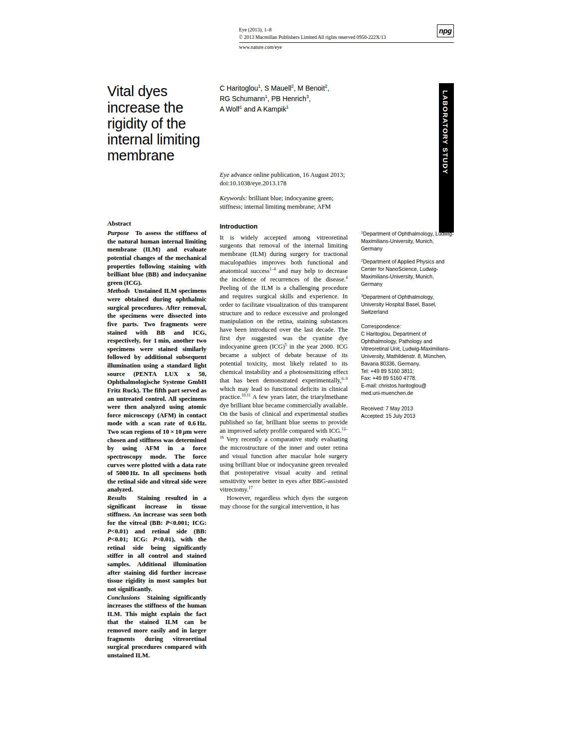npg
Eye (2013), 1–8
© 2013 Macmillan Publishers Limited All rights reserved 0950-222X/13
www.nature.com/eye
Vital dyes increase the rigidity of the internal limiting membrane
Abstract
Purpose To assess the stiffness of the natural human internal limiting membrane (ILM) and evaluate potential changes of the mechanical properties following staining with brilliant blue (BB) and indocyanine green (ICG).
Methods Unstained ILM specimens were obtained during ophthalmic surgical procedures. After removal, the specimens were dissected into five parts. Two fragments were stained with BB and ICG, respectively, for 1 min, another two specimens were stained similarly followed by additional subsequent illumination using a standard light source (PENTA LUX x 50, Ophthalmologische Systeme GmbH Fritz Ruck). The fifth part served as an untreated control. All specimens were then analyzed using atomic force microscopy (AFM) in contact mode with a scan rate of 0.6 Hz. Two scan regions of 10 × 10 μm were chosen and stiffness was determined by using AFM in a force spectroscopy mode. The force curves were plotted with a data rate of 5000 Hz. In all specimens both the retinal side and vitreal side were analyzed.
Results Staining resulted in a significant increase in tissue stiffness. An increase was seen both for the vitreal (BB: P<0.001; ICG: P<0.01) and retinal side (BB: P<0.01; ICG: P<0.01), with the retinal side being significantly stiffer in all control and stained samples. Additional illumination after staining did further increase tissue rigidity in most samples but not significantly.
Conclusions Staining significantly increases the stiffness of the human ILM. This might explain the fact that the stained ILM can be removed more easily and in larger fragments during vitreoretinal surgical procedures compared with unstained ILM.
C Haritoglou1, S Mauell2, M Benoit2,
RG Schumann1, PB Henrich3,
A Wolf1 and A Kampik1
Eye advance online publication, 16 August 2013;
doi:10.1038/eye.2013.178
Keywords: brilliant blue; indocyanine green; stiffness; internal limiting membrane; AFM
Introduction
It is widely accepted among vitreoretinal surgeons that removal of the internal limiting membrane (ILM) during surgery for tractional maculopathies improves both functional and anatomical success1–4 and may help to decrease the incidence of recurrences of the disease.4 Peeling of the ILM is a challenging procedure and requires surgical skills and experience. In order to facilitate visualization of this transparent structure and to reduce excessive and prolonged manipulation on the retina, staining substances have been introduced over the last decade. The first dye suggested was the cyanine dye indocyanine green (ICG)5 in the year 2000. ICG became a subject of debate because of its potential toxicity, most likely related to its chemical instability and a photosensitizing effect that has been demonstrated experimentally,6–9 which may lead to functional deficits in clinical practice.10,11 A few years later, the triarylmethane dye brilliant blue became commercially available. On the basis of clinical and experimental studies published so far, brilliant blue seems to provide an improved safety profile compared with ICG.12–16 Very recently a comparative study evaluating the microstructure of the inner and outer retina and visual function after macular hole surgery using brilliant blue or indocyanine green revealed that postoperative visual acuity and retinal sensitivity were better in eyes after BBG-assisted vitrectomy.17
However, regardless which dyes the surgeon may choose for the surgical intervention, it has
LABORATORY STUDY
1Department of Ophthalmology, Ludwig-Maximilians-University, Munich, Germany
2Department of Applied Physics and Center for NanoScience, Ludwig-Maximilians-University, Munich, Germany
3Department of Ophthalmology, University Hospital Basel, Basel, Switzerland
Correspondence:
C Haritoglou, Department of Ophthalmology, Pathology and Vitreoretinal Unit, Ludwig-Maximilians-University, Mathildenstr. 8, München, Bavaria 80336, Germany.
Tel: +49 89 5160 3811;
Fax: +49 89 5160 4778.
E-mail: christos.haritoglou@
med.uni-muenchen.de
Received: 7 May 2013
Accepted: 15 July 2013